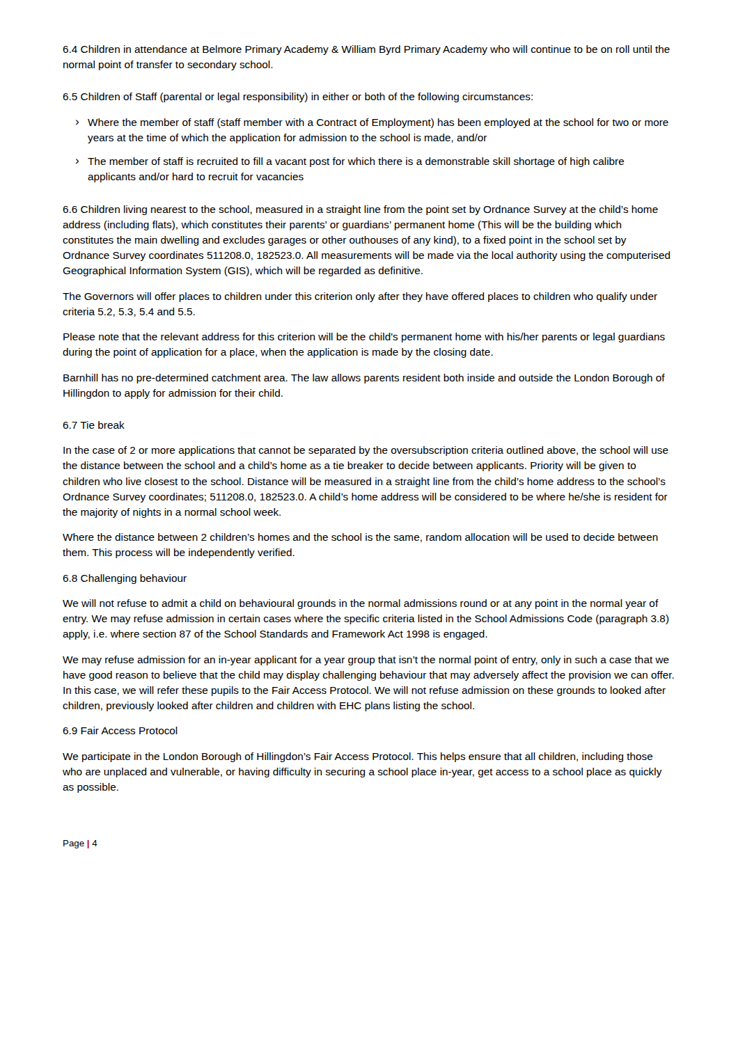6.4 Children in attendance at Belmore Primary Academy & William Byrd Primary Academy who will continue to be on roll until the normal point of transfer to secondary school.
6.5 Children of Staff (parental or legal responsibility) in either or both of the following circumstances:
Where the member of staff (staff member with a Contract of Employment) has been employed at the school for two or more years at the time of which the application for admission to the school is made, and/or
The member of staff is recruited to fill a vacant post for which there is a demonstrable skill shortage of high calibre applicants and/or hard to recruit for vacancies
6.6 Children living nearest to the school, measured in a straight line from the point set by Ordnance Survey at the child’s home address (including flats), which constitutes their parents’ or guardians’ permanent home (This will be the building which constitutes the main dwelling and excludes garages or other outhouses of any kind), to a fixed point in the school set by Ordnance Survey coordinates 511208.0, 182523.0. All measurements will be made via the local authority using the computerised Geographical Information System (GIS), which will be regarded as definitive.
The Governors will offer places to children under this criterion only after they have offered places to children who qualify under criteria 5.2, 5.3, 5.4 and 5.5.
Please note that the relevant address for this criterion will be the child's permanent home with his/her parents or legal guardians during the point of application for a place, when the application is made by the closing date.
Barnhill has no pre-determined catchment area. The law allows parents resident both inside and outside the London Borough of Hillingdon to apply for admission for their child.
6.7 Tie break
In the case of 2 or more applications that cannot be separated by the oversubscription criteria outlined above, the school will use the distance between the school and a child’s home as a tie breaker to decide between applicants. Priority will be given to children who live closest to the school. Distance will be measured in a straight line from the child’s home address to the school’s Ordnance Survey coordinates; 511208.0, 182523.0. A child’s home address will be considered to be where he/she is resident for the majority of nights in a normal school week.
Where the distance between 2 children’s homes and the school is the same, random allocation will be used to decide between them. This process will be independently verified.
6.8 Challenging behaviour
We will not refuse to admit a child on behavioural grounds in the normal admissions round or at any point in the normal year of entry. We may refuse admission in certain cases where the specific criteria listed in the School Admissions Code (paragraph 3.8) apply, i.e. where section 87 of the School Standards and Framework Act 1998 is engaged.
We may refuse admission for an in-year applicant for a year group that isn’t the normal point of entry, only in such a case that we have good reason to believe that the child may display challenging behaviour that may adversely affect the provision we can offer. In this case, we will refer these pupils to the Fair Access Protocol. We will not refuse admission on these grounds to looked after children, previously looked after children and children with EHC plans listing the school.
6.9 Fair Access Protocol
We participate in the London Borough of Hillingdon’s Fair Access Protocol. This helps ensure that all children, including those who are unplaced and vulnerable, or having difficulty in securing a school place in-year, get access to a school place as quickly as possible.
Page | 4